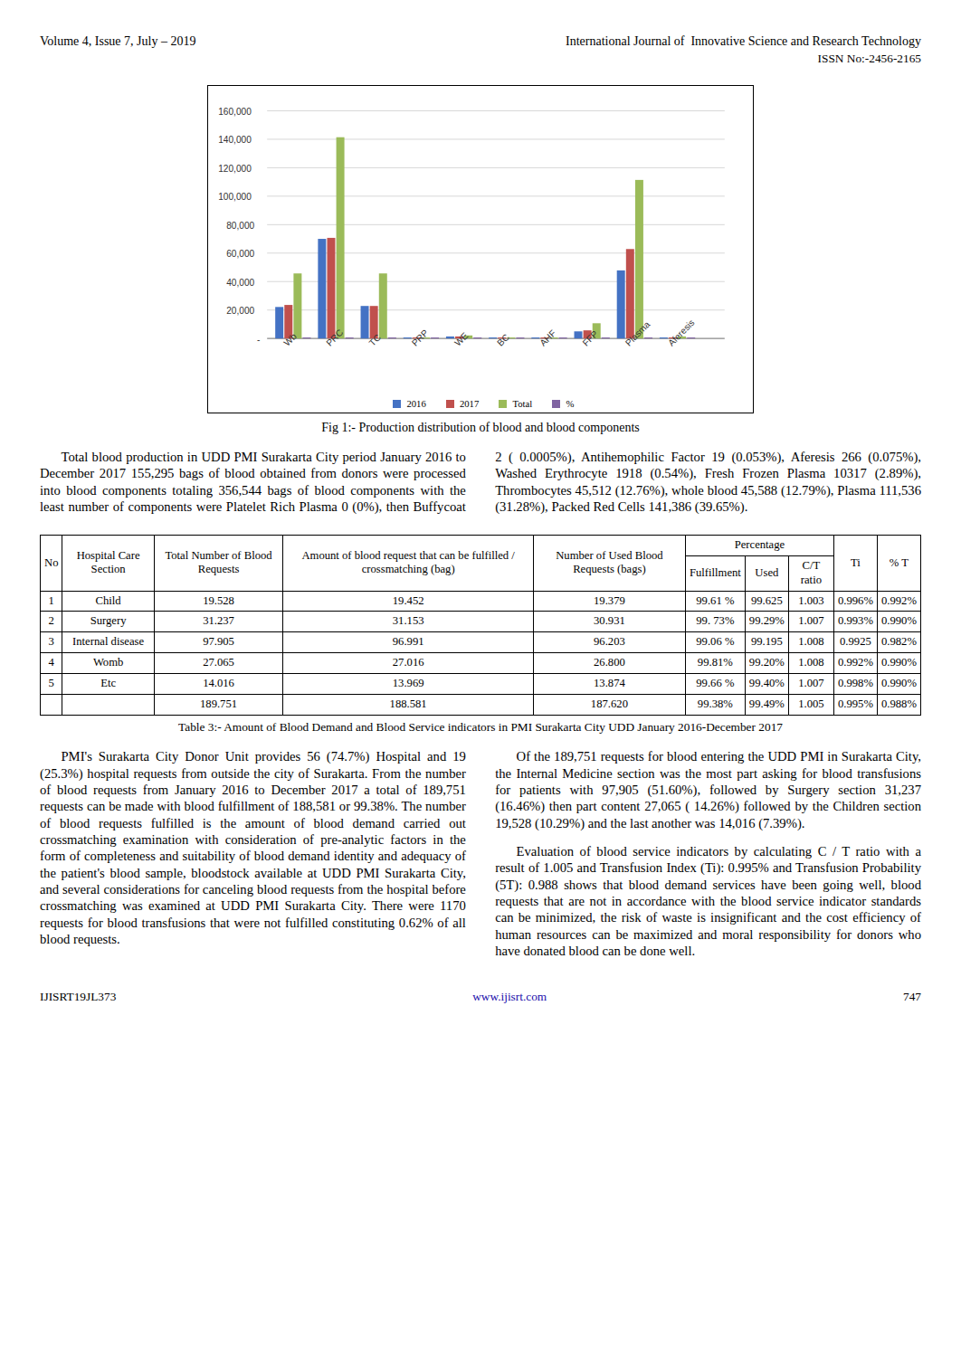Volume 4, Issue 7, July – 2019
International Journal of Innovative Science and Research Technology
ISSN No:-2456-2165
160,000 140,000 120,000 100,000 80,000 60,000 40,000 20,000 - Wb PRC TC PRP WE BC AHF FFP Plasma Aferesis
2016 2017 Total %
Fig 1:- Production distribution of blood and blood components
Total blood production in UDD PMI Surakarta City period January 2016 to December 2017 155,295 bags of blood obtained from donors were processed into blood components totaling 356,544 bags of blood components with the least number of components were Platelet Rich Plasma 0 (0%), then Buffycoat 2 ( 0.0005%), Antihemophilic Factor 19 (0.053%), Aferesis 266 (0.075%), Washed Erythrocyte 1918 (0.54%), Fresh Frozen Plasma 10317 (2.89%), Thrombocytes 45,512 (12.76%), whole blood 45,588 (12.79%), Plasma 111,536 (31.28%), Packed Red Cells 141,386 (39.65%).
| No | Hospital Care Section | Total Number of Blood Requests | Amount of blood request that can be fulfilled / crossmatching (bag) | Number of Used Blood Requests (bags) | Percentage | Ti | % T |
| --- | --- | --- | --- | --- | --- | --- | --- |
| Fulfillment | Used | C/T ratio |
| 1 | Child | 19.528 | 19.452 | 19.379 | 99.61 % | 99.625 | 1.003 | 0.996% | 0.992% |
| 2 | Surgery | 31.237 | 31.153 | 30.931 | 99. 73% | 99.29% | 1.007 | 0.993% | 0.990% |
| 3 | Internal disease | 97.905 | 96.991 | 96.203 | 99.06 % | 99.195 | 1.008 | 0.9925 | 0.982% |
| 4 | Womb | 27.065 | 27.016 | 26.800 | 99.81% | 99.20% | 1.008 | 0.992% | 0.990% |
| 5 | Etc | 14.016 | 13.969 | 13.874 | 99.66 % | 99.40% | 1.007 | 0.998% | 0.990% |
| | | 189.751 | 188.581 | 187.620 | 99.38% | 99.49% | 1.005 | 0.995% | 0.988% |
Table 3:- Amount of Blood Demand and Blood Service indicators in PMI Surakarta City UDD January 2016-December 2017
PMI's Surakarta City Donor Unit provides 56 (74.7%) Hospital and 19 (25.3%) hospital requests from outside the city of Surakarta. From the number of blood requests from January 2016 to December 2017 a total of 189,751 requests can be made with blood fulfillment of 188,581 or 99.38%. The number of blood requests fulfilled is the amount of blood demand carried out crossmatching examination with consideration of pre-analytic factors in the form of completeness and suitability of blood demand identity and adequacy of the patient's blood sample, bloodstock available at UDD PMI Surakarta City, and several considerations for canceling blood requests from the hospital before crossmatching was examined at UDD PMI Surakarta City. There were 1170 requests for blood transfusions that were not fulfilled constituting 0.62% of all blood requests.
Of the 189,751 requests for blood entering the UDD PMI in Surakarta City, the Internal Medicine section was the most part asking for blood transfusions for patients with 97,905 (51.60%), followed by Surgery section 31,237 (16.46%) then part content 27,065 ( 14.26%) followed by the Children section 19,528 (10.29%) and the last another was 14,016 (7.39%).
Evaluation of blood service indicators by calculating C / T ratio with a result of 1.005 and Transfusion Index (Ti): 0.995% and Transfusion Probability (5T): 0.988 shows that blood demand services have been going well, blood requests that are not in accordance with the blood service indicator standards can be minimized, the risk of waste is insignificant and the cost efficiency of human resources can be maximized and moral responsibility for donors who have donated blood can be done well.
IJISRT19JL373
www.ijisrt.com
747